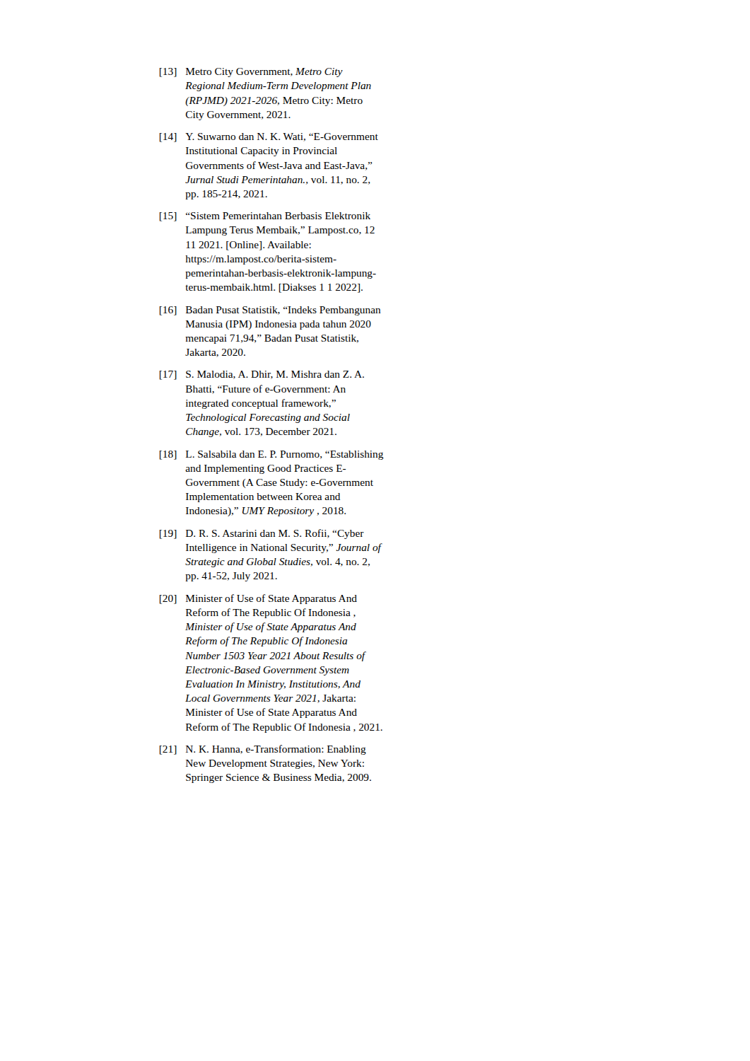[13] Metro City Government, Metro City Regional Medium-Term Development Plan (RPJMD) 2021-2026, Metro City: Metro City Government, 2021.
[14] Y. Suwarno dan N. K. Wati, “E-Government Institutional Capacity in Provincial Governments of West-Java and East-Java,” Jurnal Studi Pemerintahan., vol. 11, no. 2, pp. 185-214, 2021.
[15]“Sistem Pemerintahan Berbasis Elektronik Lampung Terus Membaik,” Lampost.co, 12 11 2021. [Online]. Available: https://m.lampost.co/berita-sistem-pemerintahan-berbasis-elektronik-lampung-terus-membaik.html. [Diakses 1 1 2022].
[16] Badan Pusat Statistik, “Indeks Pembangunan Manusia (IPM) Indonesia pada tahun 2020 mencapai 71,94,” Badan Pusat Statistik, Jakarta, 2020.
[17] S. Malodia, A. Dhir, M. Mishra dan Z. A. Bhatti, “Future of e-Government: An integrated conceptual framework,” Technological Forecasting and Social Change, vol. 173, December 2021.
[18] L. Salsabila dan E. P. Purnomo, “Establishing and Implementing Good Practices E-Government (A Case Study: e-Government Implementation between Korea and Indonesia),” UMY Repository , 2018.
[19] D. R. S. Astarini dan M. S. Rofii, “Cyber Intelligence in National Security,” Journal of Strategic and Global Studies, vol. 4, no. 2, pp. 41-52, July 2021.
[20] Minister of Use of State Apparatus And Reform of The Republic Of Indonesia , Minister of Use of State Apparatus And Reform of The Republic Of Indonesia Number 1503 Year 2021 About Results of Electronic-Based Government System Evaluation In Ministry, Institutions, And Local Governments Year 2021, Jakarta: Minister of Use of State Apparatus And Reform of The Republic Of Indonesia , 2021.
[21] N. K. Hanna, e-Transformation: Enabling New Development Strategies, New York: Springer Science & Business Media, 2009.